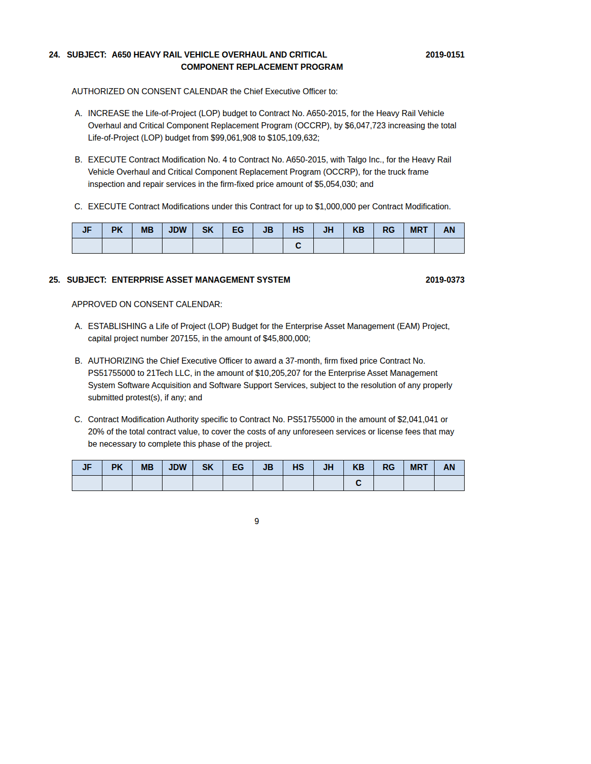24. SUBJECT: A650 HEAVY RAIL VEHICLE OVERHAUL AND CRITICALCOMPONENT REPLACEMENT PROGRAM 2019-0151
AUTHORIZED ON CONSENT CALENDAR the Chief Executive Officer to:
INCREASE the Life-of-Project (LOP) budget to Contract No. A650-2015, for the Heavy Rail Vehicle Overhaul and Critical Component Replacement Program (OCCRP), by $6,047,723 increasing the total Life-of-Project (LOP) budget from $99,061,908 to $105,109,632;
EXECUTE Contract Modification No. 4 to Contract No. A650-2015, with Talgo Inc., for the Heavy Rail Vehicle Overhaul and Critical Component Replacement Program (OCCRP), for the truck frame inspection and repair services in the firm-fixed price amount of $5,054,030; and
EXECUTE Contract Modifications under this Contract for up to $1,000,000 per Contract Modification.
| JF | PK | MB | JDW | SK | EG | JB | HS | JH | KB | RG | MRT | AN |
| --- | --- | --- | --- | --- | --- | --- | --- | --- | --- | --- | --- | --- |
| | | | | | | | C | | | | | |
25. SUBJECT: ENTERPRISE ASSET MANAGEMENT SYSTEM 2019-0373
APPROVED ON CONSENT CALENDAR:
ESTABLISHING a Life of Project (LOP) Budget for the Enterprise Asset Management (EAM) Project, capital project number 207155, in the amount of $45,800,000;
AUTHORIZING the Chief Executive Officer to award a 37-month, firm fixed price Contract No. PS51755000 to 21Tech LLC, in the amount of $10,205,207 for the Enterprise Asset Management System Software Acquisition and Software Support Services, subject to the resolution of any properly submitted protest(s), if any; and
Contract Modification Authority specific to Contract No. PS51755000 in the amount of $2,041,041 or 20% of the total contract value, to cover the costs of any unforeseen services or license fees that may be necessary to complete this phase of the project.
| JF | PK | MB | JDW | SK | EG | JB | HS | JH | KB | RG | MRT | AN |
| --- | --- | --- | --- | --- | --- | --- | --- | --- | --- | --- | --- | --- |
| | | | | | | | | | C | | | |
9